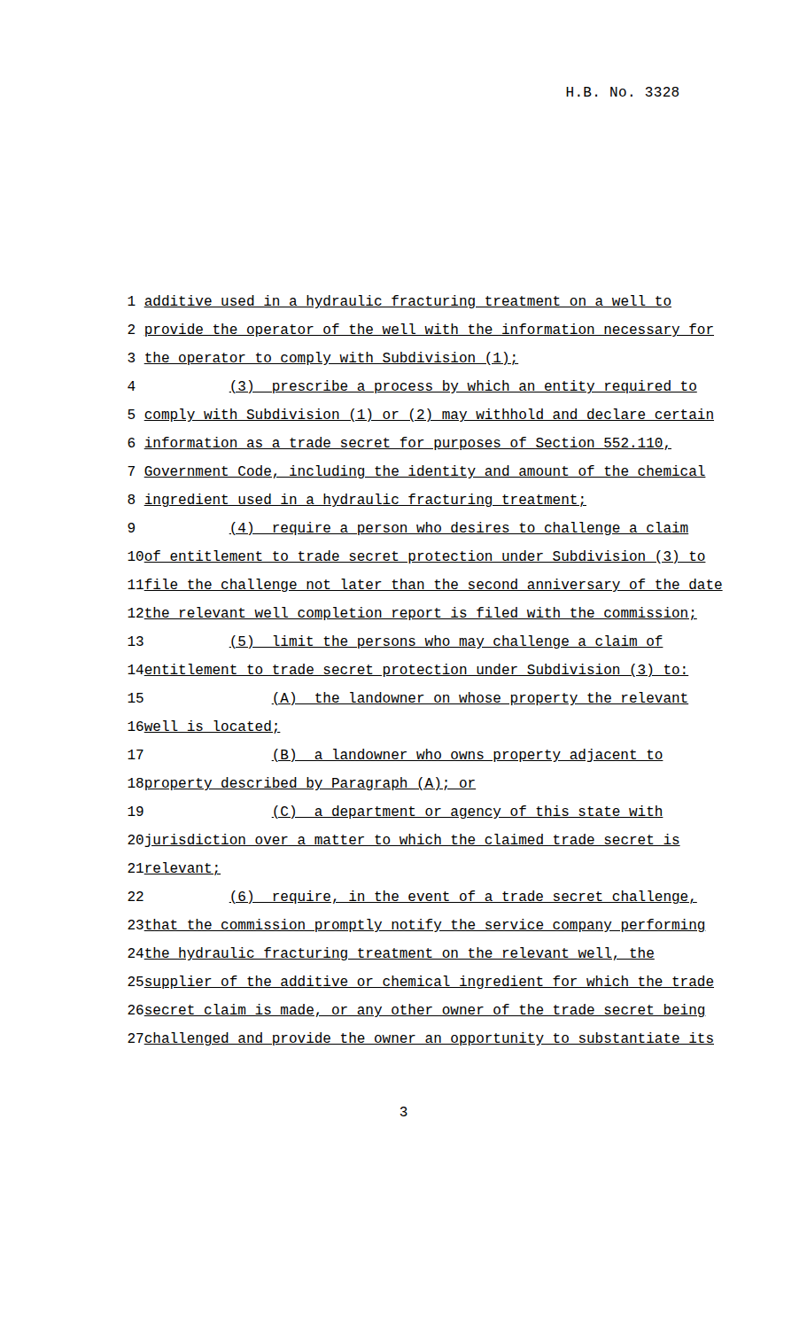H.B. No. 3328
| 1 | additive used in a hydraulic fracturing treatment on a well to |
| 2 | provide the operator of the well with the information necessary for |
| 3 | the operator to comply with Subdivision (1); |
| 4 | (3) prescribe a process by which an entity required to |
| 5 | comply with Subdivision (1) or (2) may withhold and declare certain |
| 6 | information as a trade secret for purposes of Section 552.110, |
| 7 | Government Code, including the identity and amount of the chemical |
| 8 | ingredient used in a hydraulic fracturing treatment; |
| 9 | (4) require a person who desires to challenge a claim |
| 10 | of entitlement to trade secret protection under Subdivision (3) to |
| 11 | file the challenge not later than the second anniversary of the date |
| 12 | the relevant well completion report is filed with the commission; |
| 13 | (5) limit the persons who may challenge a claim of |
| 14 | entitlement to trade secret protection under Subdivision (3) to: |
| 15 | (A) the landowner on whose property the relevant |
| 16 | well is located; |
| 17 | (B) a landowner who owns property adjacent to |
| 18 | property described by Paragraph (A); or |
| 19 | (C) a department or agency of this state with |
| 20 | jurisdiction over a matter to which the claimed trade secret is |
| 21 | relevant; |
| 22 | (6) require, in the event of a trade secret challenge, |
| 23 | that the commission promptly notify the service company performing |
| 24 | the hydraulic fracturing treatment on the relevant well, the |
| 25 | supplier of the additive or chemical ingredient for which the trade |
| 26 | secret claim is made, or any other owner of the trade secret being |
| 27 | challenged and provide the owner an opportunity to substantiate its |
3